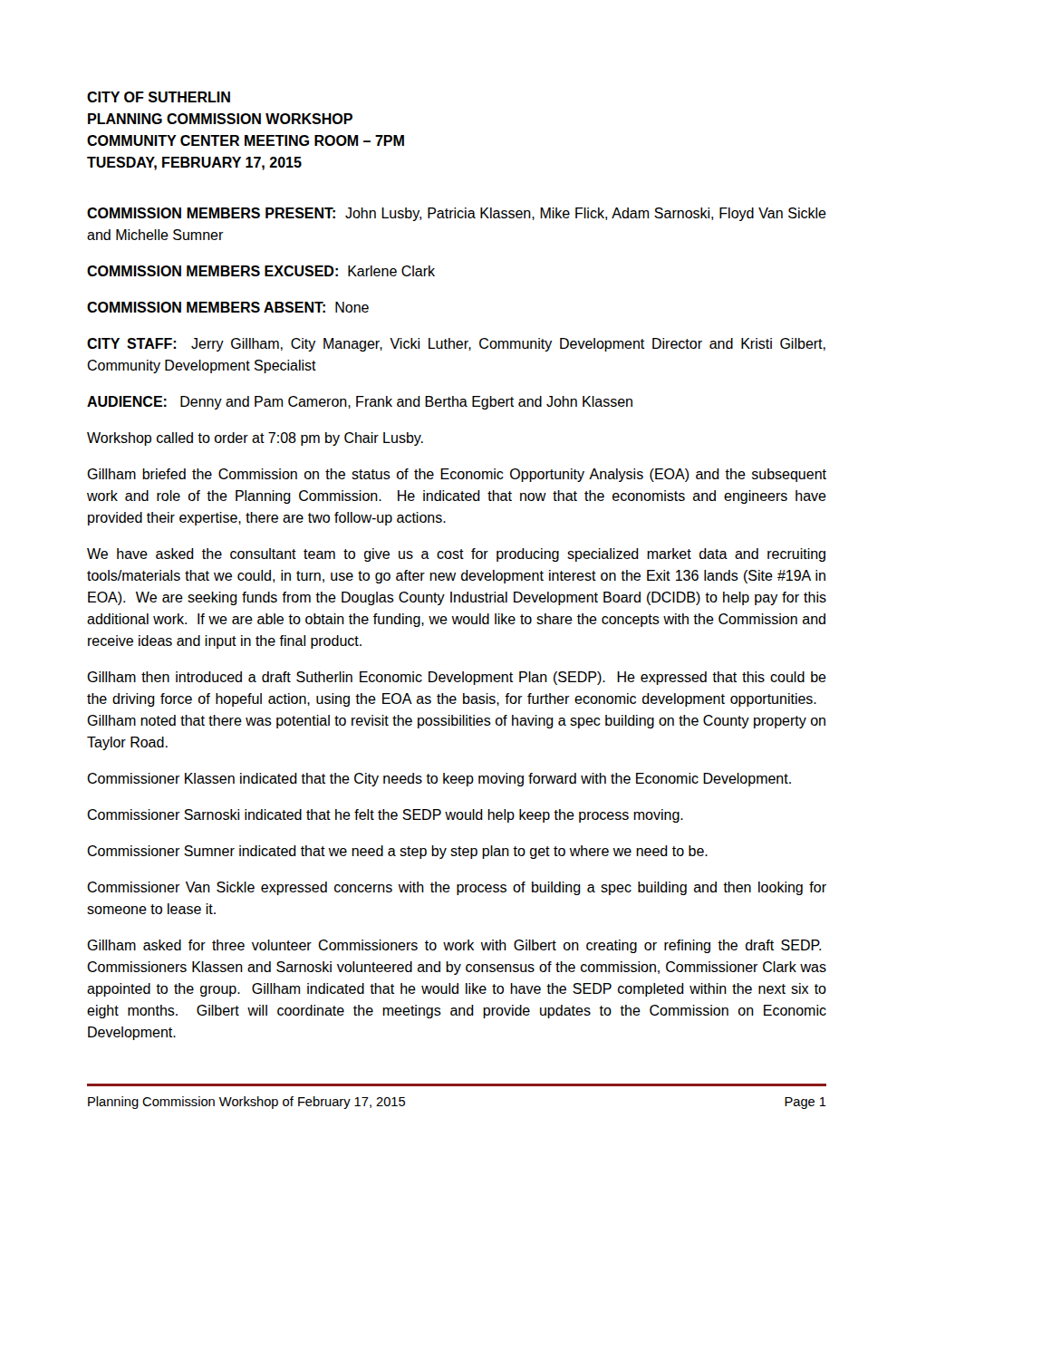CITY OF SUTHERLIN
PLANNING COMMISSION WORKSHOP
COMMUNITY CENTER MEETING ROOM – 7PM
TUESDAY, FEBRUARY 17, 2015
COMMISSION MEMBERS PRESENT: John Lusby, Patricia Klassen, Mike Flick, Adam Sarnoski, Floyd Van Sickle and Michelle Sumner
COMMISSION MEMBERS EXCUSED: Karlene Clark
COMMISSION MEMBERS ABSENT: None
CITY STAFF: Jerry Gillham, City Manager, Vicki Luther, Community Development Director and Kristi Gilbert, Community Development Specialist
AUDIENCE: Denny and Pam Cameron, Frank and Bertha Egbert and John Klassen
Workshop called to order at 7:08 pm by Chair Lusby.
Gillham briefed the Commission on the status of the Economic Opportunity Analysis (EOA) and the subsequent work and role of the Planning Commission. He indicated that now that the economists and engineers have provided their expertise, there are two follow-up actions.
We have asked the consultant team to give us a cost for producing specialized market data and recruiting tools/materials that we could, in turn, use to go after new development interest on the Exit 136 lands (Site #19A in EOA). We are seeking funds from the Douglas County Industrial Development Board (DCIDB) to help pay for this additional work. If we are able to obtain the funding, we would like to share the concepts with the Commission and receive ideas and input in the final product.
Gillham then introduced a draft Sutherlin Economic Development Plan (SEDP). He expressed that this could be the driving force of hopeful action, using the EOA as the basis, for further economic development opportunities. Gillham noted that there was potential to revisit the possibilities of having a spec building on the County property on Taylor Road.
Commissioner Klassen indicated that the City needs to keep moving forward with the Economic Development.
Commissioner Sarnoski indicated that he felt the SEDP would help keep the process moving.
Commissioner Sumner indicated that we need a step by step plan to get to where we need to be.
Commissioner Van Sickle expressed concerns with the process of building a spec building and then looking for someone to lease it.
Gillham asked for three volunteer Commissioners to work with Gilbert on creating or refining the draft SEDP. Commissioners Klassen and Sarnoski volunteered and by consensus of the commission, Commissioner Clark was appointed to the group. Gillham indicated that he would like to have the SEDP completed within the next six to eight months. Gilbert will coordinate the meetings and provide updates to the Commission on Economic Development.
Planning Commission Workshop of February 17, 2015 Page 1